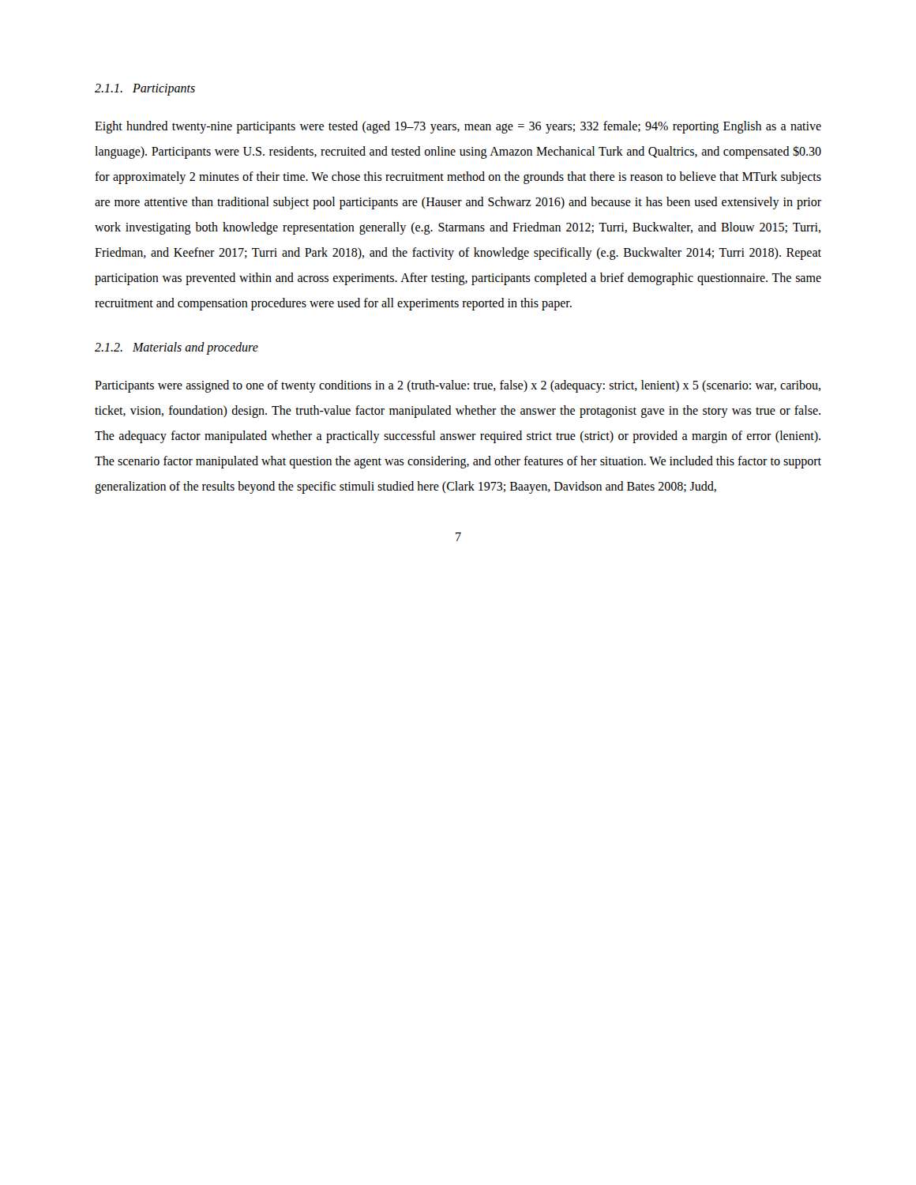2.1.1. Participants
Eight hundred twenty-nine participants were tested (aged 19–73 years, mean age = 36 years; 332 female; 94% reporting English as a native language). Participants were U.S. residents, recruited and tested online using Amazon Mechanical Turk and Qualtrics, and compensated $0.30 for approximately 2 minutes of their time. We chose this recruitment method on the grounds that there is reason to believe that MTurk subjects are more attentive than traditional subject pool participants are (Hauser and Schwarz 2016) and because it has been used extensively in prior work investigating both knowledge representation generally (e.g. Starmans and Friedman 2012; Turri, Buckwalter, and Blouw 2015; Turri, Friedman, and Keefner 2017; Turri and Park 2018), and the factivity of knowledge specifically (e.g. Buckwalter 2014; Turri 2018). Repeat participation was prevented within and across experiments. After testing, participants completed a brief demographic questionnaire. The same recruitment and compensation procedures were used for all experiments reported in this paper.
2.1.2. Materials and procedure
Participants were assigned to one of twenty conditions in a 2 (truth-value: true, false) x 2 (adequacy: strict, lenient) x 5 (scenario: war, caribou, ticket, vision, foundation) design. The truth-value factor manipulated whether the answer the protagonist gave in the story was true or false. The adequacy factor manipulated whether a practically successful answer required strict true (strict) or provided a margin of error (lenient). The scenario factor manipulated what question the agent was considering, and other features of her situation. We included this factor to support generalization of the results beyond the specific stimuli studied here (Clark 1973; Baayen, Davidson and Bates 2008; Judd,
7